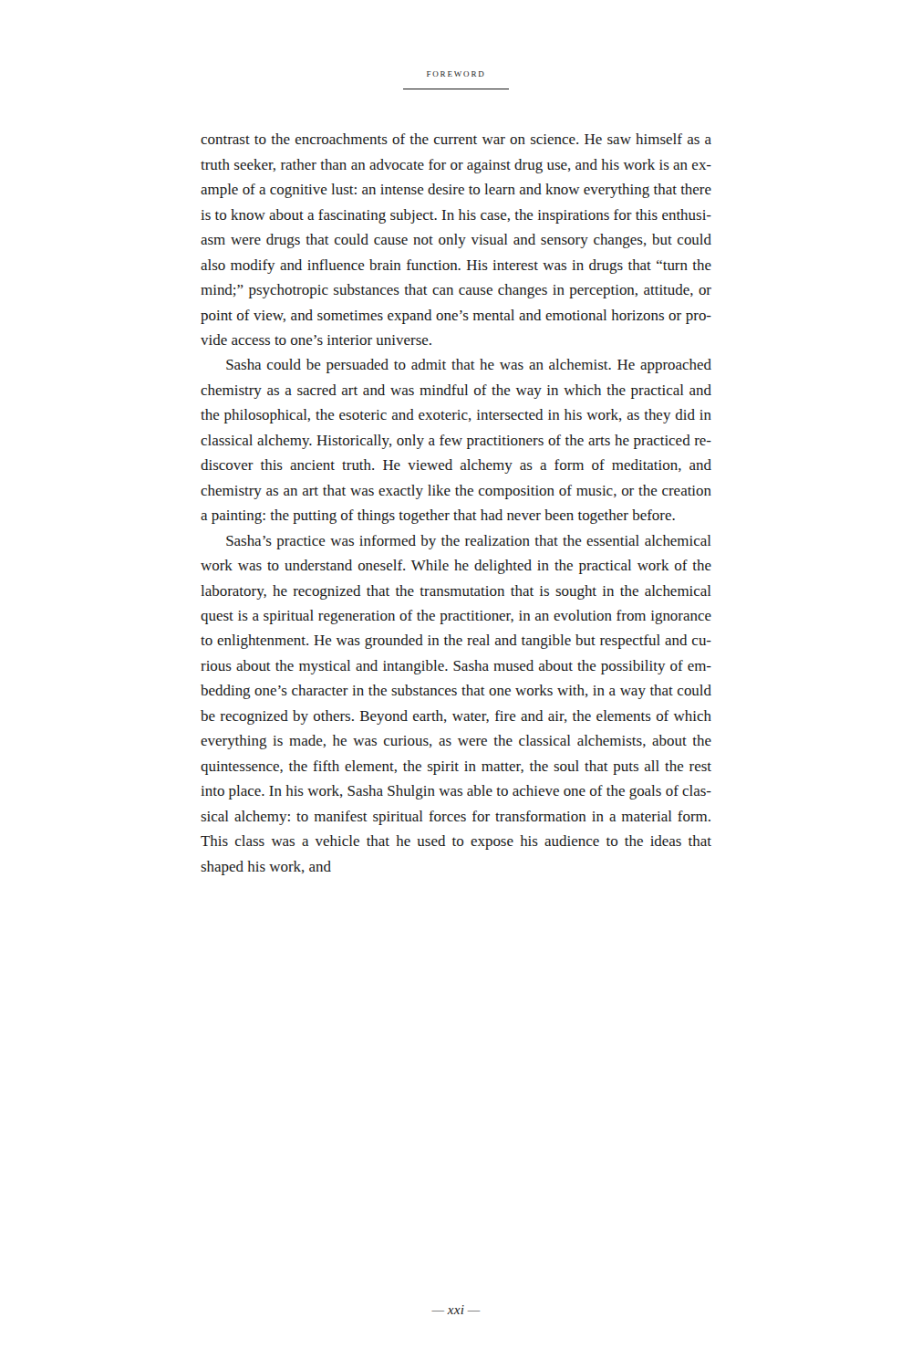Foreword
contrast to the encroachments of the current war on science. He saw himself as a truth seeker, rather than an advocate for or against drug use, and his work is an example of a cognitive lust: an intense desire to learn and know everything that there is to know about a fascinating subject. In his case, the inspirations for this enthusiasm were drugs that could cause not only visual and sensory changes, but could also modify and influence brain function. His interest was in drugs that “turn the mind;” psychotropic substances that can cause changes in perception, attitude, or point of view, and sometimes expand one’s mental and emotional horizons or provide access to one’s interior universe.
Sasha could be persuaded to admit that he was an alchemist. He approached chemistry as a sacred art and was mindful of the way in which the practical and the philosophical, the esoteric and exoteric, intersected in his work, as they did in classical alchemy. Historically, only a few practitioners of the arts he practiced rediscover this ancient truth. He viewed alchemy as a form of meditation, and chemistry as an art that was exactly like the composition of music, or the creation a painting: the putting of things together that had never been together before.
Sasha’s practice was informed by the realization that the essential alchemical work was to understand oneself. While he delighted in the practical work of the laboratory, he recognized that the transmutation that is sought in the alchemical quest is a spiritual regeneration of the practitioner, in an evolution from ignorance to enlightenment. He was grounded in the real and tangible but respectful and curious about the mystical and intangible. Sasha mused about the possibility of embedding one’s character in the substances that one works with, in a way that could be recognized by others. Beyond earth, water, fire and air, the elements of which everything is made, he was curious, as were the classical alchemists, about the quintessence, the fifth element, the spirit in matter, the soul that puts all the rest into place. In his work, Sasha Shulgin was able to achieve one of the goals of classical alchemy: to manifest spiritual forces for transformation in a material form. This class was a vehicle that he used to expose his audience to the ideas that shaped his work, and
— xxi —